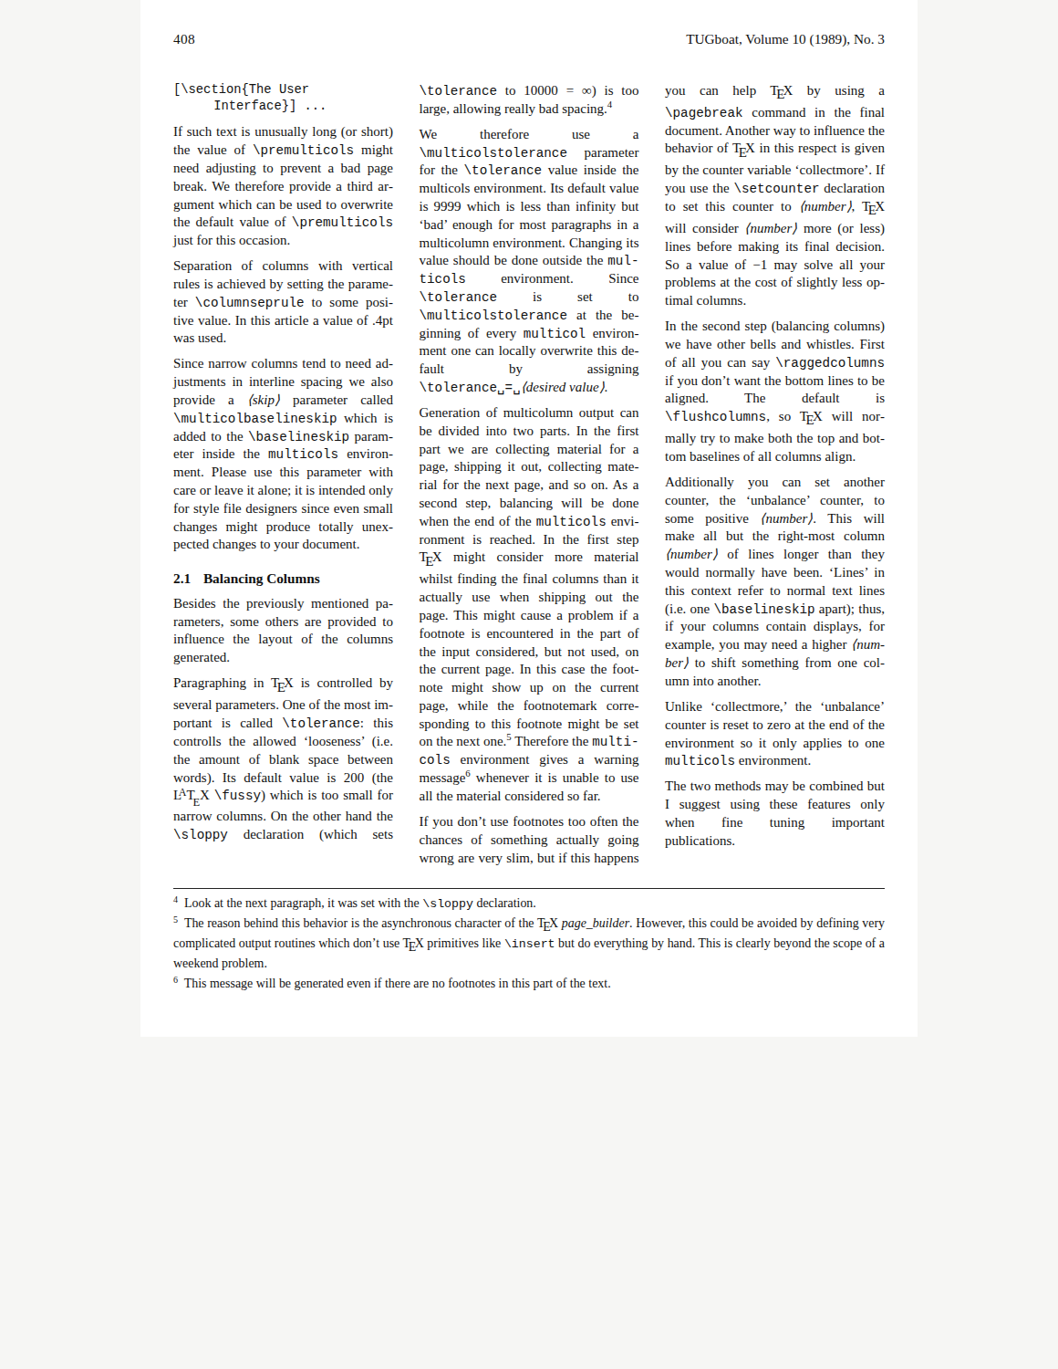408 TUGboat, Volume 10 (1989), No. 3
[\section{The UserInterface}] ...
If such text is unusually long (or short) the value of \premulticols might need adjusting to prevent a bad page break. We therefore provide a third argument which can be used to overwrite the default value of \premulticols just for this occasion.
Separation of columns with vertical rules is achieved by setting the parameter \columnseprule to some positive value. In this article a value of .4pt was used.
Since narrow columns tend to need adjustments in interline spacing we also provide a ⟨skip⟩ parameter called \multicolbaselineskip which is added to the \baselineskip parameter inside the multicols environment. Please use this parameter with care or leave it alone; it is intended only for style file designers since even small changes might produce totally unexpected changes to your document.
2.1 Balancing Columns
Besides the previously mentioned parameters, some others are provided to influence the layout of the columns generated.
Paragraphing in TEX is controlled by several parameters. One of the most important is called \tolerance: this controlls the allowed ‘looseness’ (i.e. the amount of blank space between words). Its default value is 200 (the LATEX \fussy) which is too small for narrow columns. On the other hand the \sloppy declaration (which sets \tolerance to 10000 = ∞) is too large, allowing really bad spacing.4
We therefore use a \multicolstolerance parameter for the \tolerance value inside the multicols environment. Its default value is 9999 which is less than infinity but ‘bad’ enough for most paragraphs in a multicolumn environment. Changing its value should be done outside the multicols environment. Since \tolerance is set to \multicolstolerance at the beginning of every multicol environment one can locally overwrite this default by assigning \tolerance␣=␣⟨desired value⟩.
Generation of multicolumn output can be divided into two parts. In the first part we are collecting material for a page, shipping it out, collecting material for the next page, and so on. As a second step, balancing will be done when the end of the multicols environment is reached. In the first step TEX might consider more material whilst finding the final columns than it actually use when shipping out the page. This might cause a problem if a footnote is encountered in the part of the input considered, but not used, on the current page. In this case the footnote might show up on the current page, while the footnotemark corresponding to this footnote might be set on the next one.5 Therefore the multicols environment gives a warning message6 whenever it is unable to use all the material considered so far.
If you don’t use footnotes too often the chances of something actually going wrong are very slim, but if this happens you can help TEX by using a \pagebreak command in the final document. Another way to influence the behavior of TEX in this respect is given by the counter variable ‘collectmore’. If you use the \setcounter declaration to set this counter to ⟨number⟩, TEX will consider ⟨number⟩ more (or less) lines before making its final decision. So a value of −1 may solve all your problems at the cost of slightly less optimal columns.
In the second step (balancing columns) we have other bells and whistles. First of all you can say \raggedcolumns if you don’t want the bottom lines to be aligned. The default is \flushcolumns, so TEX will normally try to make both the top and bottom baselines of all columns align.
Additionally you can set another counter, the ‘unbalance’ counter, to some positive ⟨number⟩. This will make all but the right-most column ⟨number⟩ of lines longer than they would normally have been. ‘Lines’ in this context refer to normal text lines (i.e. one \baselineskip apart); thus, if your columns contain displays, for example, you may need a higher ⟨number⟩ to shift something from one column into another.
Unlike ‘collectmore,’ the ‘unbalance’ counter is reset to zero at the end of the environment so it only applies to one multicols environment.
The two methods may be combined but I suggest using these features only when fine tuning important publications.
4 Look at the next paragraph, it was set with the \sloppy declaration.
5 The reason behind this behavior is the asynchronous character of the TEX page_builder. However, this could be avoided by defining very complicated output routines which don’t use TEX primitives like \insert but do everything by hand. This is clearly beyond the scope of a weekend problem.
6 This message will be generated even if there are no footnotes in this part of the text.